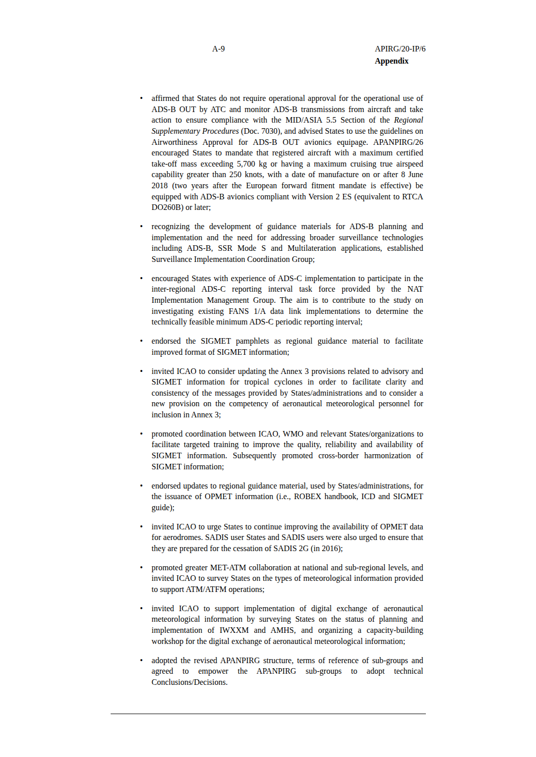A-9
APIRG/20-IP/6
Appendix
affirmed that States do not require operational approval for the operational use of ADS-B OUT by ATC and monitor ADS-B transmissions from aircraft and take action to ensure compliance with the MID/ASIA 5.5 Section of the Regional Supplementary Procedures (Doc. 7030), and advised States to use the guidelines on Airworthiness Approval for ADS-B OUT avionics equipage. APANPIRG/26 encouraged States to mandate that registered aircraft with a maximum certified take-off mass exceeding 5,700 kg or having a maximum cruising true airspeed capability greater than 250 knots, with a date of manufacture on or after 8 June 2018 (two years after the European forward fitment mandate is effective) be equipped with ADS-B avionics compliant with Version 2 ES (equivalent to RTCA DO260B) or later;
recognizing the development of guidance materials for ADS-B planning and implementation and the need for addressing broader surveillance technologies including ADS-B, SSR Mode S and Multilateration applications, established Surveillance Implementation Coordination Group;
encouraged States with experience of ADS-C implementation to participate in the inter-regional ADS-C reporting interval task force provided by the NAT Implementation Management Group. The aim is to contribute to the study on investigating existing FANS 1/A data link implementations to determine the technically feasible minimum ADS-C periodic reporting interval;
endorsed the SIGMET pamphlets as regional guidance material to facilitate improved format of SIGMET information;
invited ICAO to consider updating the Annex 3 provisions related to advisory and SIGMET information for tropical cyclones in order to facilitate clarity and consistency of the messages provided by States/administrations and to consider a new provision on the competency of aeronautical meteorological personnel for inclusion in Annex 3;
promoted coordination between ICAO, WMO and relevant States/organizations to facilitate targeted training to improve the quality, reliability and availability of SIGMET information. Subsequently promoted cross-border harmonization of SIGMET information;
endorsed updates to regional guidance material, used by States/administrations, for the issuance of OPMET information (i.e., ROBEX handbook, ICD and SIGMET guide);
invited ICAO to urge States to continue improving the availability of OPMET data for aerodromes. SADIS user States and SADIS users were also urged to ensure that they are prepared for the cessation of SADIS 2G (in 2016);
promoted greater MET-ATM collaboration at national and sub-regional levels, and invited ICAO to survey States on the types of meteorological information provided to support ATM/ATFM operations;
invited ICAO to support implementation of digital exchange of aeronautical meteorological information by surveying States on the status of planning and implementation of IWXXM and AMHS, and organizing a capacity-building workshop for the digital exchange of aeronautical meteorological information;
adopted the revised APANPIRG structure, terms of reference of sub-groups and agreed to empower the APANPIRG sub-groups to adopt technical Conclusions/Decisions.